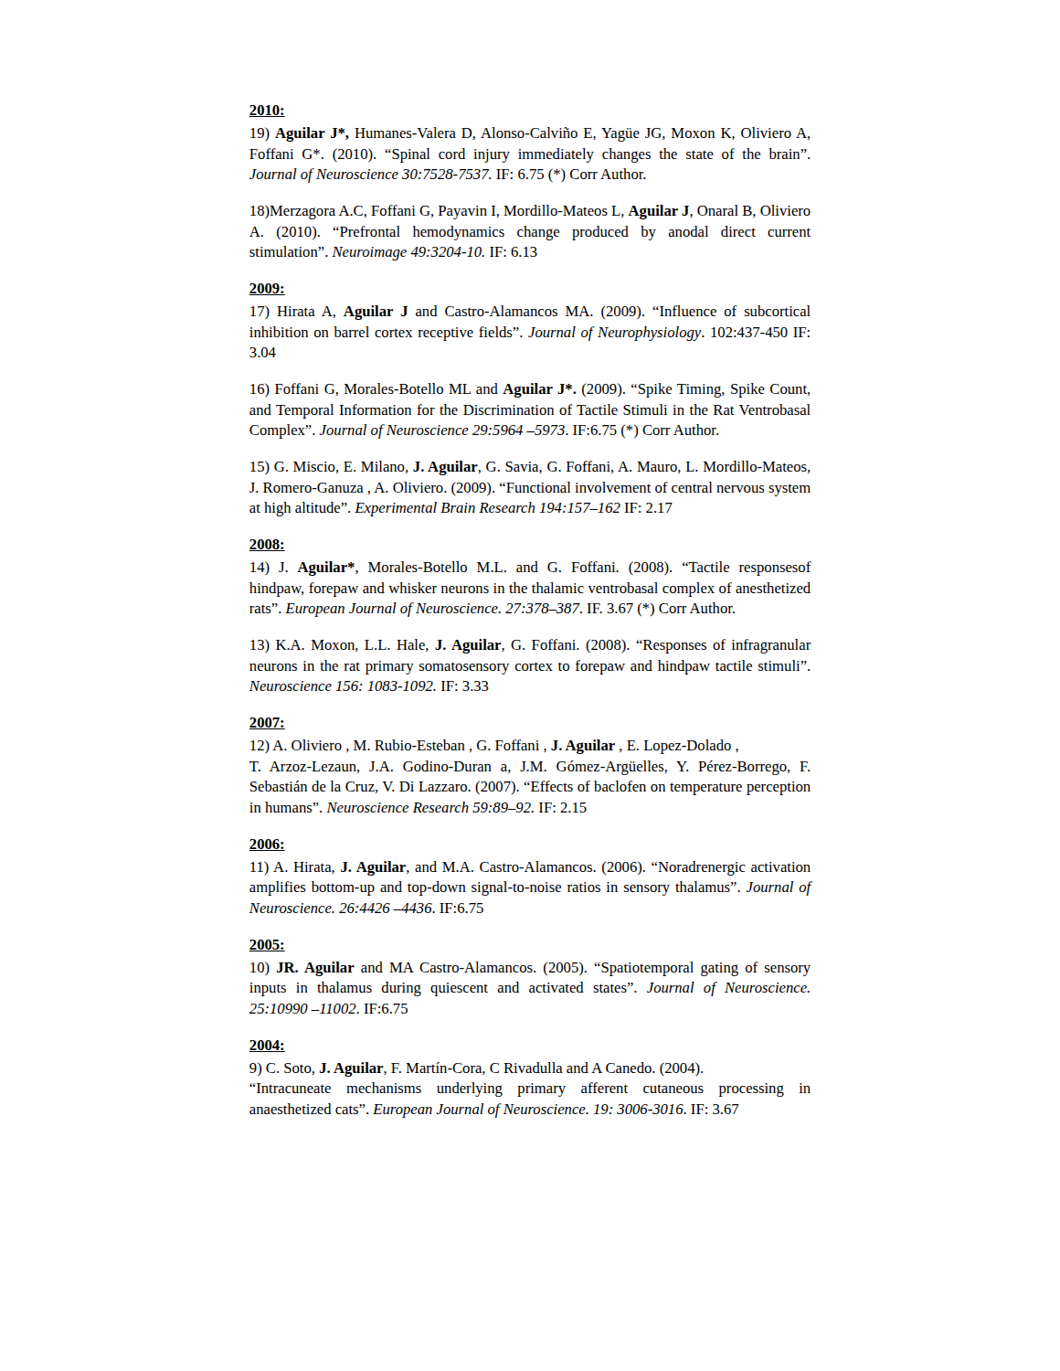2010:
19) Aguilar J*, Humanes-Valera D, Alonso-Calviño E, Yagüe JG, Moxon K, Oliviero A, Foffani G*. (2010). “Spinal cord injury immediately changes the state of the brain”. Journal of Neuroscience 30:7528-7537. IF: 6.75 (*) Corr Author.
18)Merzagora A.C, Foffani G, Payavin I, Mordillo-Mateos L, Aguilar J, Onaral B, Oliviero A. (2010). “Prefrontal hemodynamics change produced by anodal direct current stimulation”. Neuroimage 49:3204-10. IF: 6.13
2009:
17) Hirata A, Aguilar J and Castro-Alamancos MA. (2009). “Influence of subcortical inhibition on barrel cortex receptive fields”. Journal of Neurophysiology. 102:437-450 IF: 3.04
16) Foffani G, Morales-Botello ML and Aguilar J*. (2009). “Spike Timing, Spike Count, and Temporal Information for the Discrimination of Tactile Stimuli in the Rat Ventrobasal Complex”. Journal of Neuroscience 29:5964 –5973. IF:6.75 (*) Corr Author.
15) G. Miscio, E. Milano, J. Aguilar, G. Savia, G. Foffani, A. Mauro, L. Mordillo-Mateos, J. Romero-Ganuza , A. Oliviero. (2009). “Functional involvement of central nervous system at high altitude”. Experimental Brain Research 194:157–162 IF: 2.17
2008:
14) J. Aguilar*, Morales-Botello M.L. and G. Foffani. (2008). “Tactile responsesof hindpaw, forepaw and whisker neurons in the thalamic ventrobasal complex of anesthetized rats”. European Journal of Neuroscience. 27:378–387. IF. 3.67 (*) Corr Author.
13) K.A. Moxon, L.L. Hale, J. Aguilar, G. Foffani. (2008). “Responses of infragranular neurons in the rat primary somatosensory cortex to forepaw and hindpaw tactile stimuli”. Neuroscience 156: 1083-1092. IF: 3.33
2007:
12) A. Oliviero , M. Rubio-Esteban , G. Foffani , J. Aguilar , E. Lopez-Dolado ,
T. Arzoz-Lezaun, J.A. Godino-Duran a, J.M. Gómez-Argüelles, Y. Pérez-Borrego, F. Sebastián de la Cruz, V. Di Lazzaro. (2007). “Effects of baclofen on temperature perception in humans”. Neuroscience Research 59:89–92. IF: 2.15
2006:
11) A. Hirata, J. Aguilar, and M.A. Castro-Alamancos. (2006). “Noradrenergic activation amplifies bottom-up and top-down signal-to-noise ratios in sensory thalamus”. Journal of Neuroscience. 26:4426 –4436. IF:6.75
2005:
10) JR. Aguilar and MA Castro-Alamancos. (2005). “Spatiotemporal gating of sensory inputs in thalamus during quiescent and activated states”. Journal of Neuroscience. 25:10990 –11002. IF:6.75
2004:
9) C. Soto, J. Aguilar, F. Martín-Cora, C Rivadulla and A Canedo. (2004).
“Intracuneate mechanisms underlying primary afferent cutaneous processing in anaesthetized cats”. European Journal of Neuroscience. 19: 3006-3016. IF: 3.67